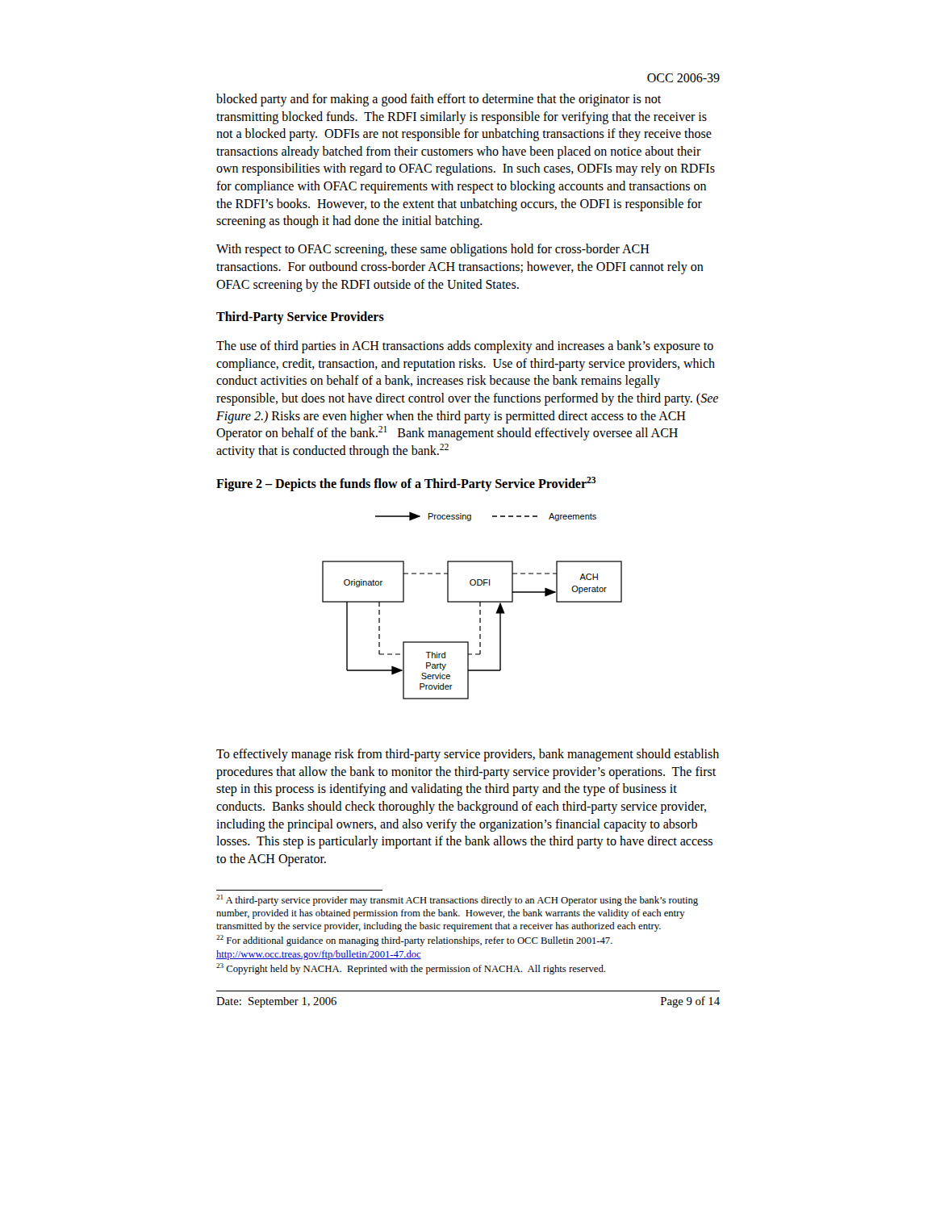OCC 2006-39
blocked party and for making a good faith effort to determine that the originator is not transmitting blocked funds. The RDFI similarly is responsible for verifying that the receiver is not a blocked party. ODFIs are not responsible for unbatching transactions if they receive those transactions already batched from their customers who have been placed on notice about their own responsibilities with regard to OFAC regulations. In such cases, ODFIs may rely on RDFIs for compliance with OFAC requirements with respect to blocking accounts and transactions on the RDFI’s books. However, to the extent that unbatching occurs, the ODFI is responsible for screening as though it had done the initial batching.
With respect to OFAC screening, these same obligations hold for cross-border ACH transactions. For outbound cross-border ACH transactions; however, the ODFI cannot rely on OFAC screening by the RDFI outside of the United States.
Third-Party Service Providers
The use of third parties in ACH transactions adds complexity and increases a bank’s exposure to compliance, credit, transaction, and reputation risks. Use of third-party service providers, which conduct activities on behalf of a bank, increases risk because the bank remains legally responsible, but does not have direct control over the functions performed by the third party. (See Figure 2.) Risks are even higher when the third party is permitted direct access to the ACH Operator on behalf of the bank.21 Bank management should effectively oversee all ACH activity that is conducted through the bank.22
Figure 2 – Depicts the funds flow of a Third-Party Service Provider23
Processing Agreements Originator ODFI ACH Operator Third Party Service Provider
To effectively manage risk from third-party service providers, bank management should establish procedures that allow the bank to monitor the third-party service provider’s operations. The first step in this process is identifying and validating the third party and the type of business it conducts. Banks should check thoroughly the background of each third-party service provider, including the principal owners, and also verify the organization’s financial capacity to absorb losses. This step is particularly important if the bank allows the third party to have direct access to the ACH Operator.
21 A third-party service provider may transmit ACH transactions directly to an ACH Operator using the bank’s routing number, provided it has obtained permission from the bank. However, the bank warrants the validity of each entry transmitted by the service provider, including the basic requirement that a receiver has authorized each entry.
22 For additional guidance on managing third-party relationships, refer to OCC Bulletin 2001-47.
http://www.occ.treas.gov/ftp/bulletin/2001-47.doc
23 Copyright held by NACHA. Reprinted with the permission of NACHA. All rights reserved.
Date: September 1, 2006 Page 9 of 14